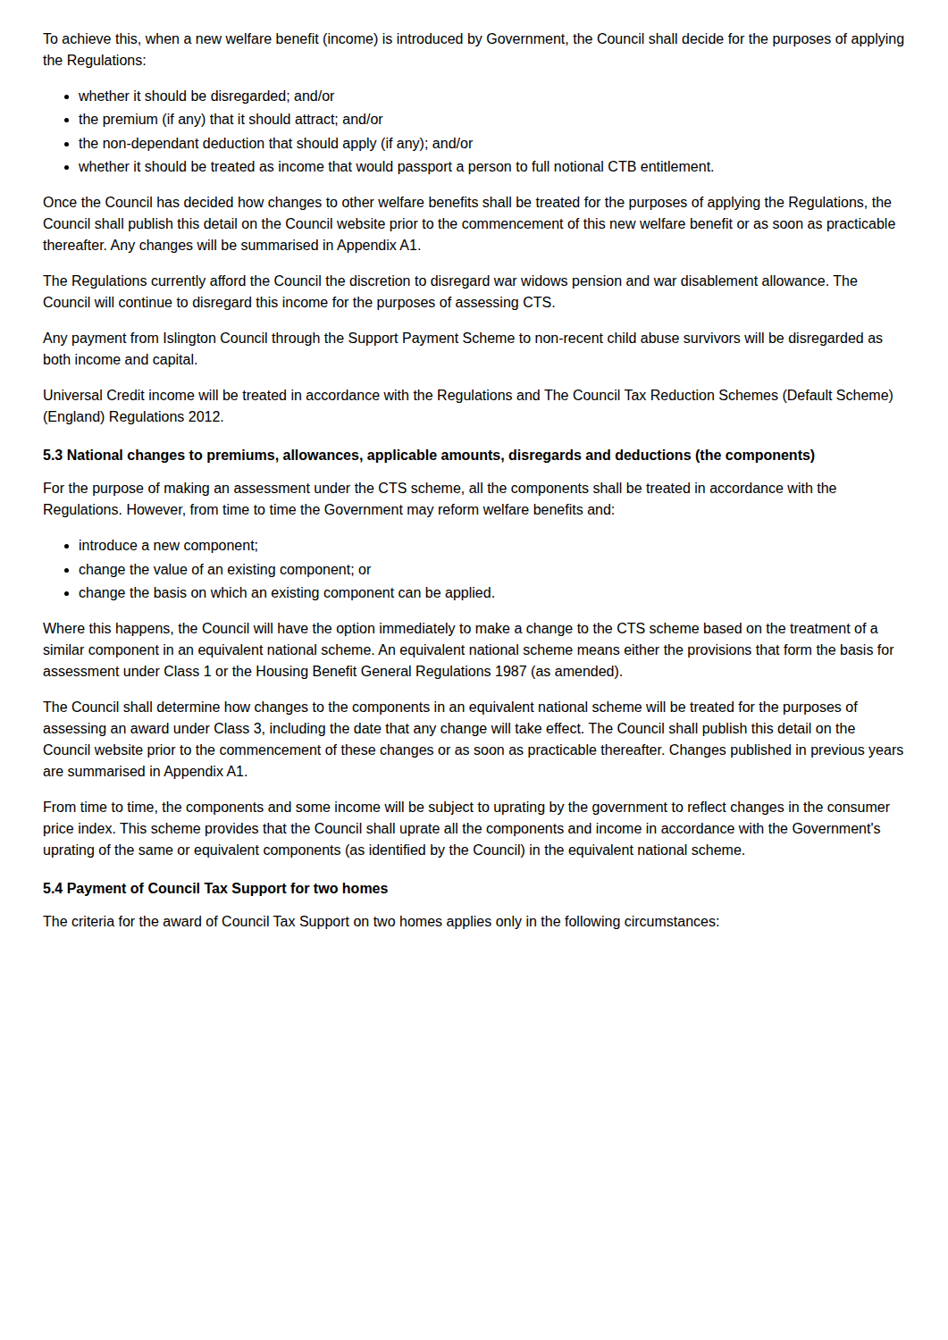To achieve this, when a new welfare benefit (income) is introduced by Government, the Council shall decide for the purposes of applying the Regulations:
whether it should be disregarded; and/or
the premium (if any) that it should attract; and/or
the non-dependant deduction that should apply (if any); and/or
whether it should be treated as income that would passport a person to full notional CTB entitlement.
Once the Council has decided how changes to other welfare benefits shall be treated for the purposes of applying the Regulations, the Council shall publish this detail on the Council website prior to the commencement of this new welfare benefit or as soon as practicable thereafter. Any changes will be summarised in Appendix A1.
The Regulations currently afford the Council the discretion to disregard war widows pension and war disablement allowance. The Council will continue to disregard this income for the purposes of assessing CTS.
Any payment from Islington Council through the Support Payment Scheme to non-recent child abuse survivors will be disregarded as both income and capital.
Universal Credit income will be treated in accordance with the Regulations and The Council Tax Reduction Schemes (Default Scheme) (England) Regulations 2012.
5.3 National changes to premiums, allowances, applicable amounts, disregards and deductions (the components)
For the purpose of making an assessment under the CTS scheme, all the components shall be treated in accordance with the Regulations. However, from time to time the Government may reform welfare benefits and:
introduce a new component;
change the value of an existing component; or
change the basis on which an existing component can be applied.
Where this happens, the Council will have the option immediately to make a change to the CTS scheme based on the treatment of a similar component in an equivalent national scheme. An equivalent national scheme means either the provisions that form the basis for assessment under Class 1 or the Housing Benefit General Regulations 1987 (as amended).
The Council shall determine how changes to the components in an equivalent national scheme will be treated for the purposes of assessing an award under Class 3, including the date that any change will take effect. The Council shall publish this detail on the Council website prior to the commencement of these changes or as soon as practicable thereafter. Changes published in previous years are summarised in Appendix A1.
From time to time, the components and some income will be subject to uprating by the government to reflect changes in the consumer price index. This scheme provides that the Council shall uprate all the components and income in accordance with the Government's uprating of the same or equivalent components (as identified by the Council) in the equivalent national scheme.
5.4 Payment of Council Tax Support for two homes
The criteria for the award of Council Tax Support on two homes applies only in the following circumstances: